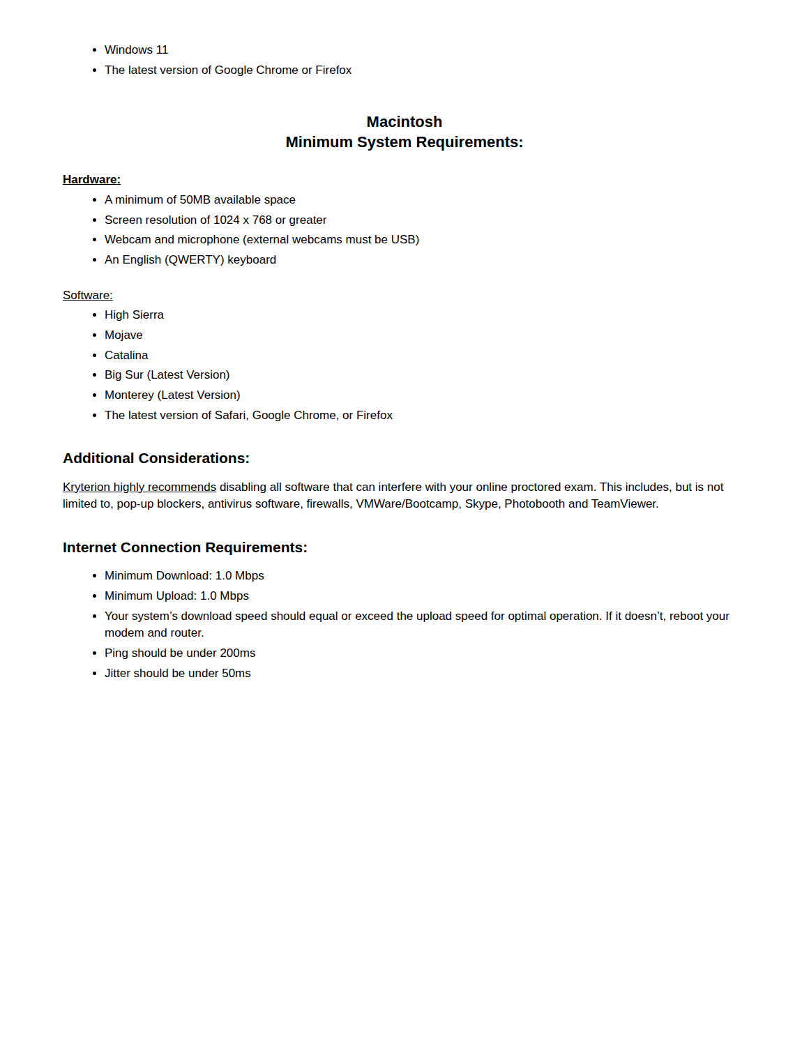Windows 11
The latest version of Google Chrome or Firefox
Macintosh
Minimum System Requirements:
Hardware:
A minimum of 50MB available space
Screen resolution of 1024 x 768 or greater
Webcam and microphone (external webcams must be USB)
An English (QWERTY) keyboard
Software:
High Sierra
Mojave
Catalina
Big Sur (Latest Version)
Monterey (Latest Version)
The latest version of Safari, Google Chrome, or Firefox
Additional Considerations:
Kryterion highly recommends disabling all software that can interfere with your online proctored exam. This includes, but is not limited to, pop-up blockers, antivirus software, firewalls, VMWare/Bootcamp, Skype, Photobooth and TeamViewer.
Internet Connection Requirements:
Minimum Download: 1.0 Mbps
Minimum Upload: 1.0 Mbps
Your system’s download speed should equal or exceed the upload speed for optimal operation. If it doesn’t, reboot your modem and router.
Ping should be under 200ms
Jitter should be under 50ms